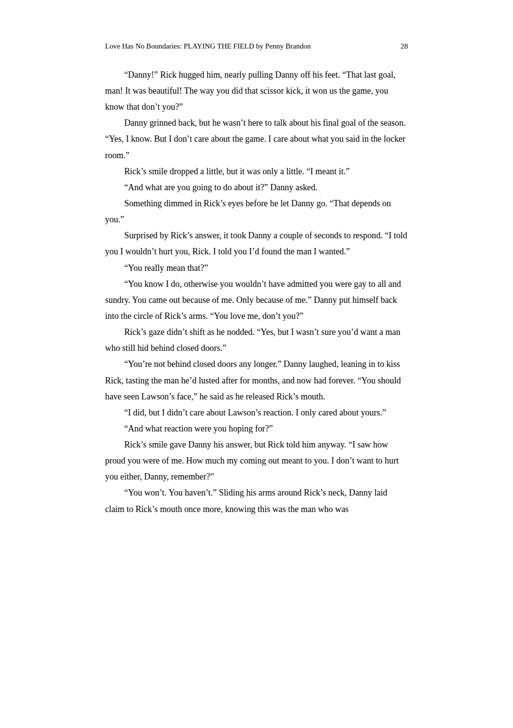Love Has No Boundaries: PLAYING THE FIELD by Penny Brandon 28
“Danny!” Rick hugged him, nearly pulling Danny off his feet. “That last goal, man! It was beautiful! The way you did that scissor kick, it won us the game, you know that don’t you?”
Danny grinned back, but he wasn’t here to talk about his final goal of the season. “Yes, I know. But I don’t care about the game. I care about what you said in the locker room.”
Rick’s smile dropped a little, but it was only a little. “I meant it.”
“And what are you going to do about it?” Danny asked.
Something dimmed in Rick’s eyes before he let Danny go. “That depends on you.”
Surprised by Rick’s answer, it took Danny a couple of seconds to respond. “I told you I wouldn’t hurt you, Rick. I told you I’d found the man I wanted.”
“You really mean that?”
“You know I do, otherwise you wouldn’t have admitted you were gay to all and sundry. You came out because of me. Only because of me.” Danny put himself back into the circle of Rick’s arms. “You love me, don’t you?”
Rick’s gaze didn’t shift as he nodded. “Yes, but I wasn’t sure you’d want a man who still hid behind closed doors.”
“You’re not behind closed doors any longer.” Danny laughed, leaning in to kiss Rick, tasting the man he’d lusted after for months, and now had forever. “You should have seen Lawson’s face,” he said as he released Rick’s mouth.
“I did, but I didn’t care about Lawson’s reaction. I only cared about yours.”
“And what reaction were you hoping for?”
Rick’s smile gave Danny his answer, but Rick told him anyway. “I saw how proud you were of me. How much my coming out meant to you. I don’t want to hurt you either, Danny, remember?”
“You won’t. You haven’t.” Sliding his arms around Rick’s neck, Danny laid claim to Rick’s mouth once more, knowing this was the man who was